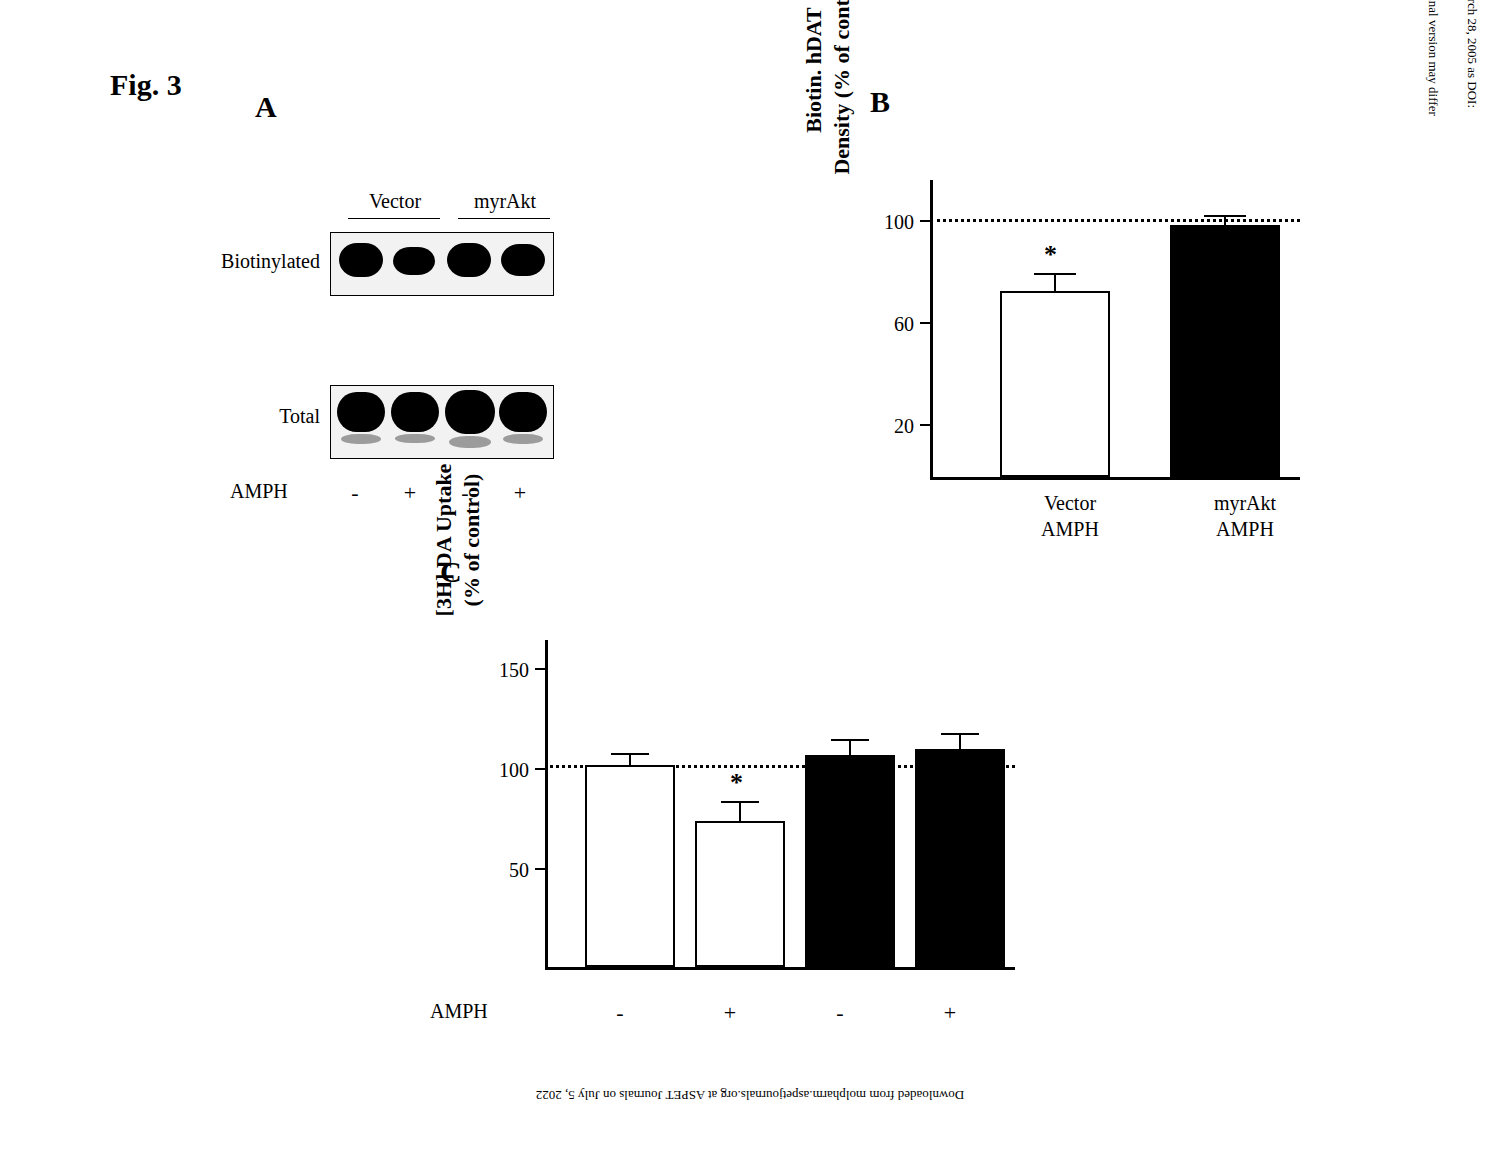Fig. 3
A
Vector
myrAkt
Biotinylated
Total
AMPH
-
+
-
+
B
Biotin. hDAT
Density (% of control)
20
60
100
*
Vector
AMPH
myrAkt
AMPH
C
[3H] DA Uptake
(% of control)
50
100
150
*
AMPH
-
+
-
+
Molecular Pharmacology Fast Forward. Published on March 28, 2005 as DOI: 10.1124/mol.104.009092
This article has not been copyedited and formatted. The final version may differ from this version.
Downloaded from molpharm.aspetjournals.org at ASPET Journals on July 5, 2022